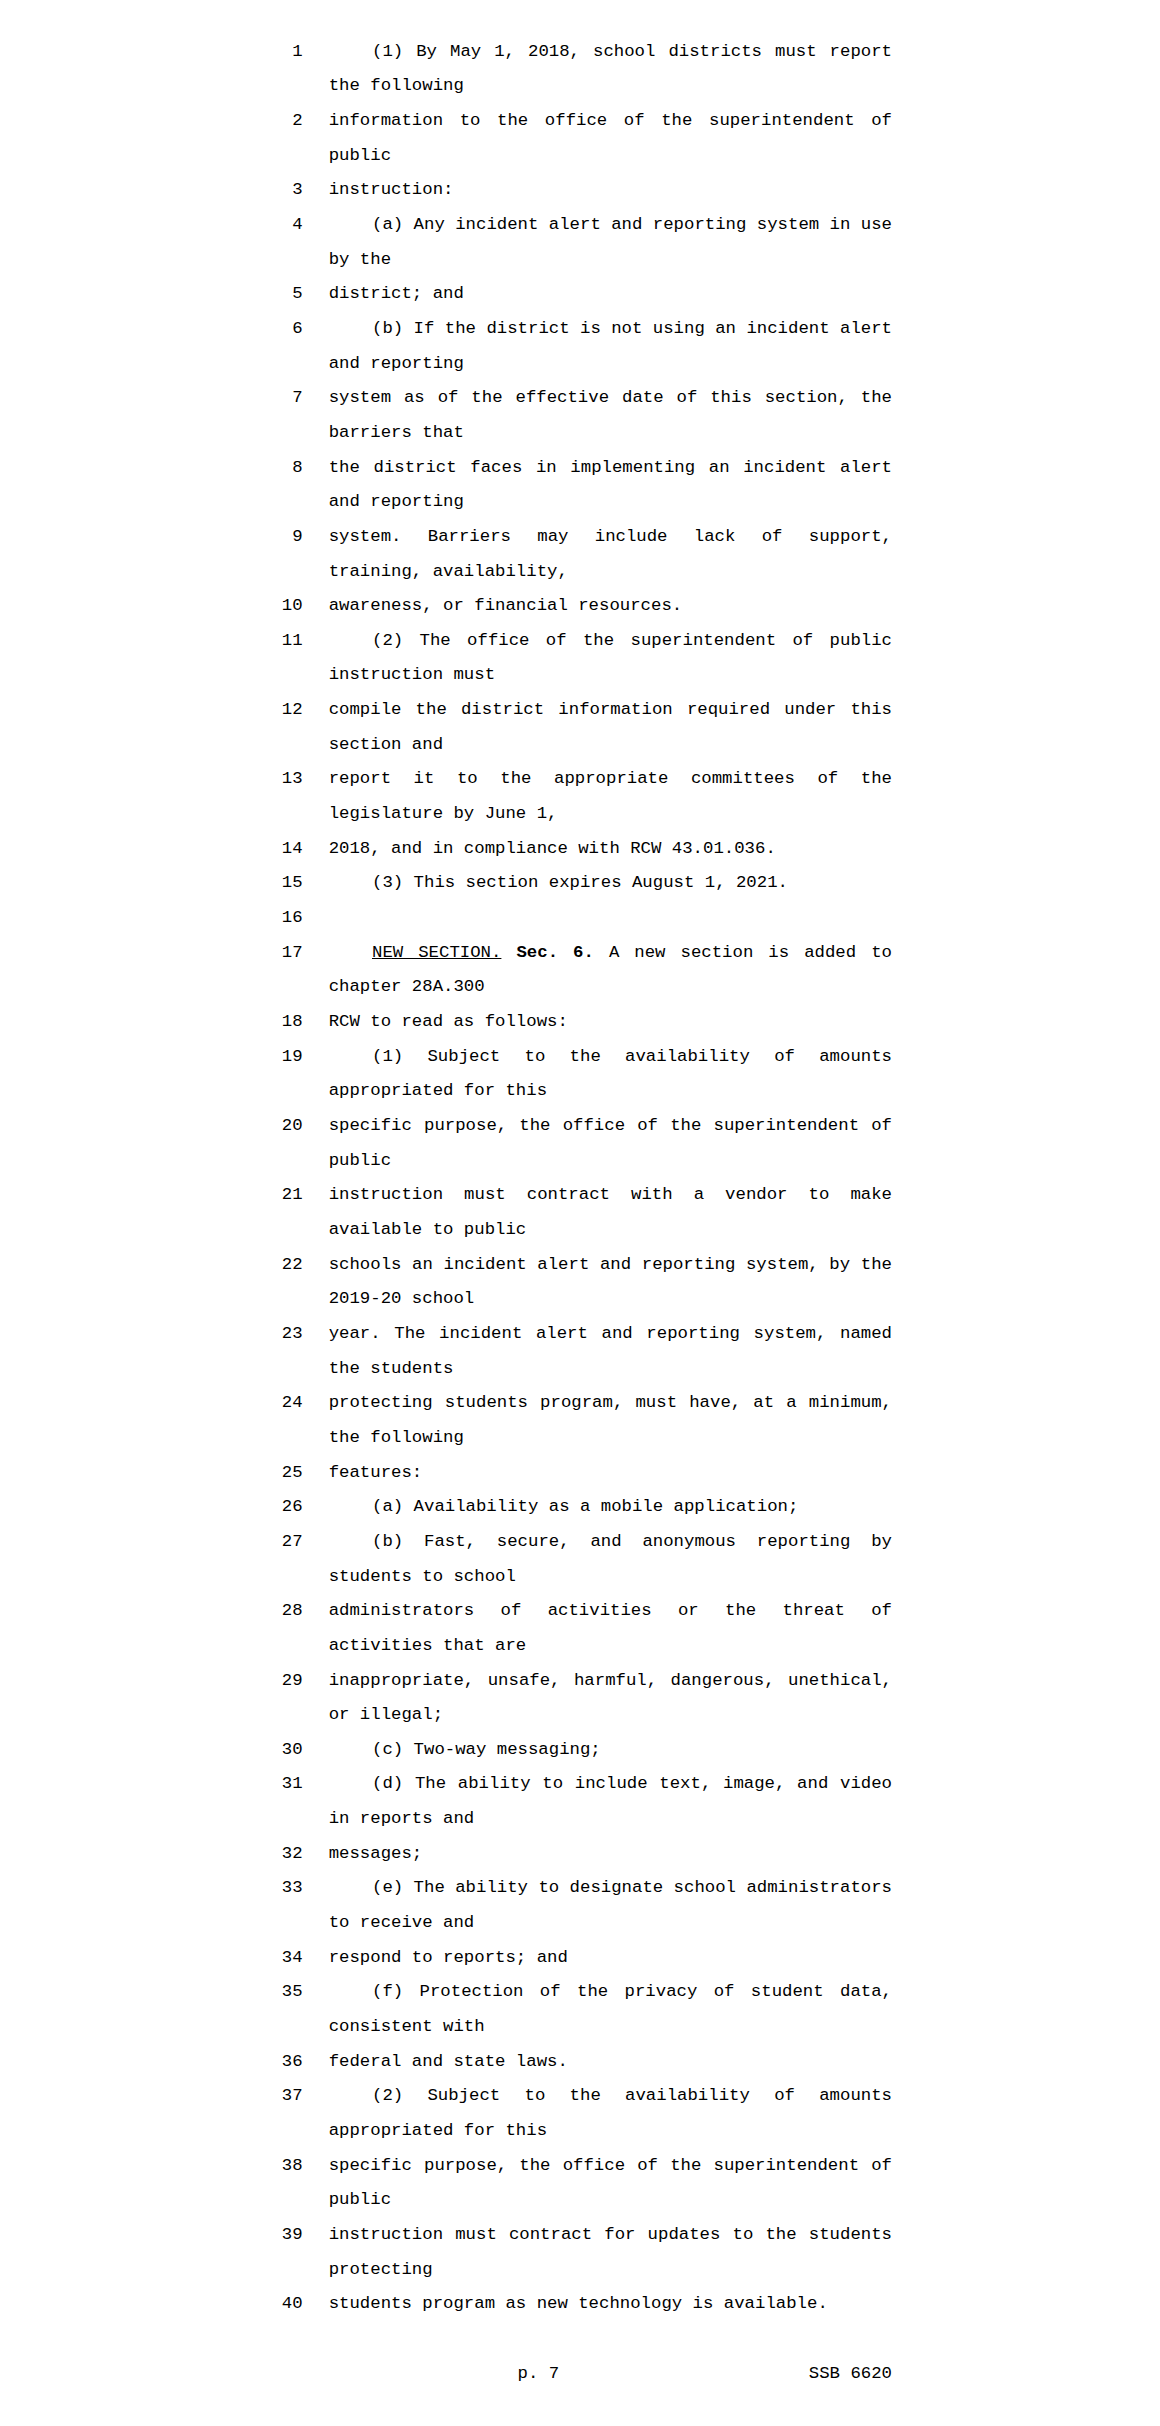(1) By May 1, 2018, school districts must report the following
information to the office of the superintendent of public
instruction:
(a) Any incident alert and reporting system in use by the
district; and
(b) If the district is not using an incident alert and reporting
system as of the effective date of this section, the barriers that
the district faces in implementing an incident alert and reporting
system. Barriers may include lack of support, training, availability,
awareness, or financial resources.
(2) The office of the superintendent of public instruction must
compile the district information required under this section and
report it to the appropriate committees of the legislature by June 1,
2018, and in compliance with RCW 43.01.036.
(3) This section expires August 1, 2021.
NEW SECTION. Sec. 6. A new section is added to chapter 28A.300
RCW to read as follows:
(1) Subject to the availability of amounts appropriated for this
specific purpose, the office of the superintendent of public
instruction must contract with a vendor to make available to public
schools an incident alert and reporting system, by the 2019-20 school
year. The incident alert and reporting system, named the students
protecting students program, must have, at a minimum, the following
features:
(a) Availability as a mobile application;
(b) Fast, secure, and anonymous reporting by students to school
administrators of activities or the threat of activities that are
inappropriate, unsafe, harmful, dangerous, unethical, or illegal;
(c) Two-way messaging;
(d) The ability to include text, image, and video in reports and
messages;
(e) The ability to designate school administrators to receive and
respond to reports; and
(f) Protection of the privacy of student data, consistent with
federal and state laws.
(2) Subject to the availability of amounts appropriated for this
specific purpose, the office of the superintendent of public
instruction must contract for updates to the students protecting
students program as new technology is available.
p. 7 SSB 6620